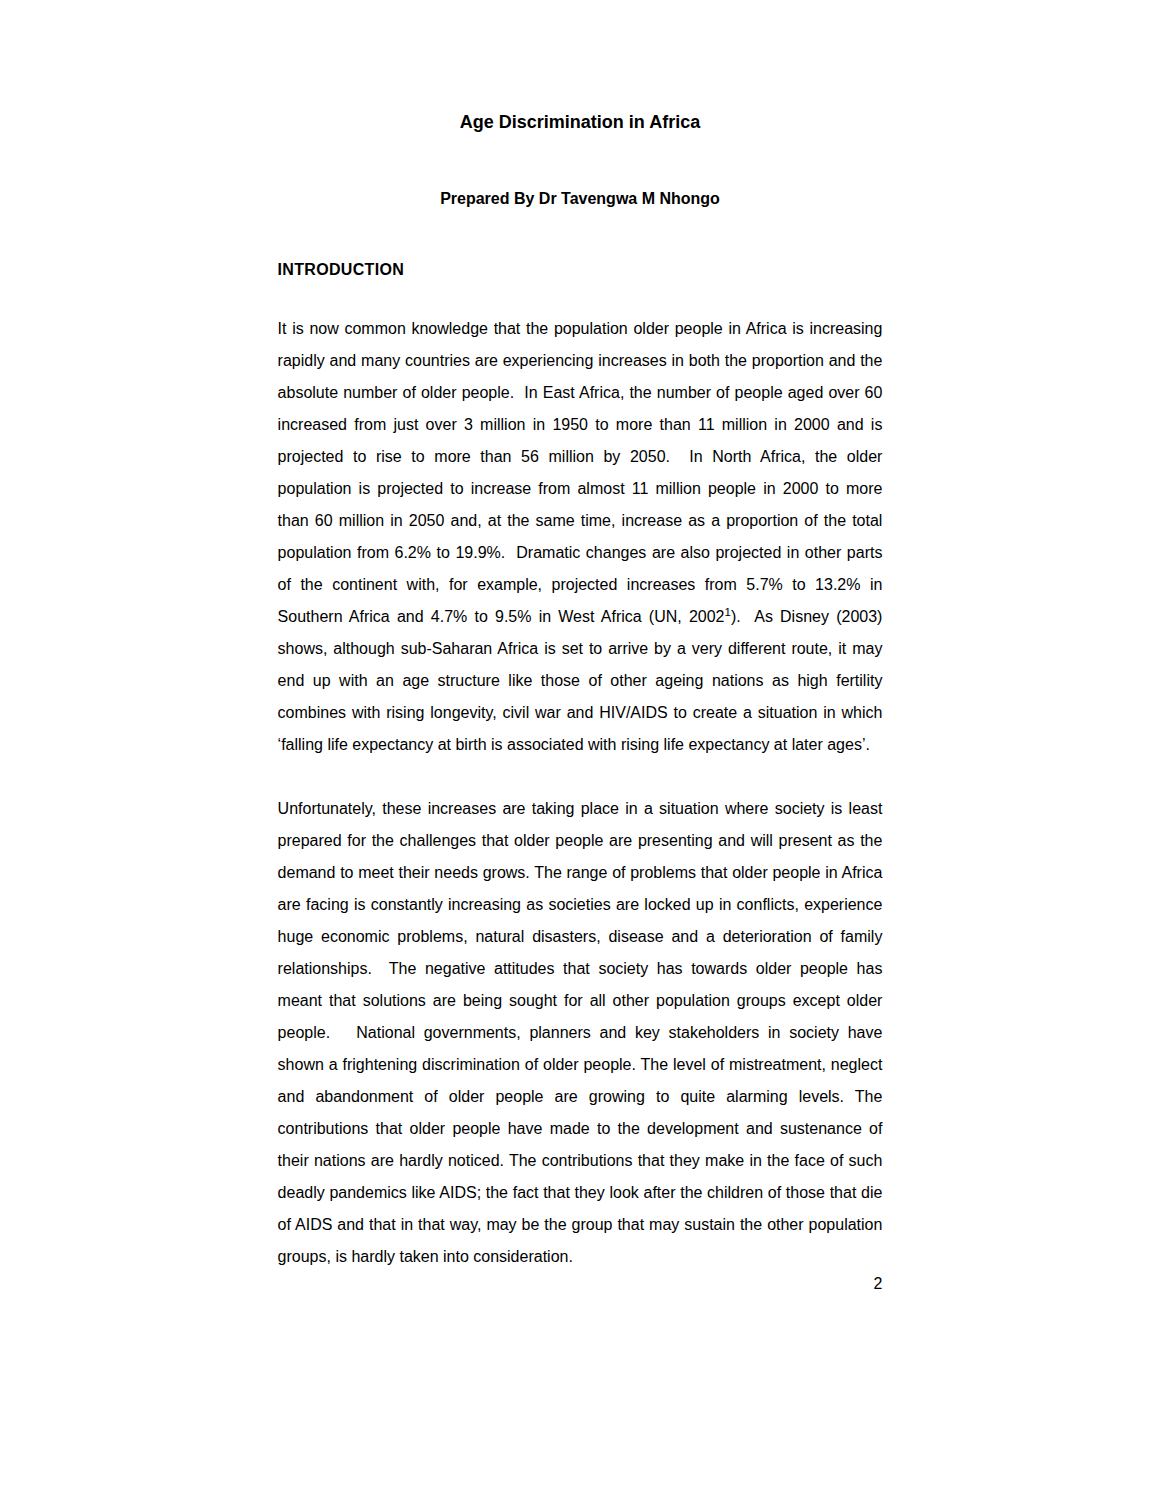Age Discrimination in Africa
Prepared By Dr Tavengwa M Nhongo
INTRODUCTION
It is now common knowledge that the population older people in Africa is increasing rapidly and many countries are experiencing increases in both the proportion and the absolute number of older people. In East Africa, the number of people aged over 60 increased from just over 3 million in 1950 to more than 11 million in 2000 and is projected to rise to more than 56 million by 2050. In North Africa, the older population is projected to increase from almost 11 million people in 2000 to more than 60 million in 2050 and, at the same time, increase as a proportion of the total population from 6.2% to 19.9%. Dramatic changes are also projected in other parts of the continent with, for example, projected increases from 5.7% to 13.2% in Southern Africa and 4.7% to 9.5% in West Africa (UN, 20021). As Disney (2003) shows, although sub-Saharan Africa is set to arrive by a very different route, it may end up with an age structure like those of other ageing nations as high fertility combines with rising longevity, civil war and HIV/AIDS to create a situation in which ‘falling life expectancy at birth is associated with rising life expectancy at later ages’.
Unfortunately, these increases are taking place in a situation where society is least prepared for the challenges that older people are presenting and will present as the demand to meet their needs grows. The range of problems that older people in Africa are facing is constantly increasing as societies are locked up in conflicts, experience huge economic problems, natural disasters, disease and a deterioration of family relationships. The negative attitudes that society has towards older people has meant that solutions are being sought for all other population groups except older people. National governments, planners and key stakeholders in society have shown a frightening discrimination of older people. The level of mistreatment, neglect and abandonment of older people are growing to quite alarming levels. The contributions that older people have made to the development and sustenance of their nations are hardly noticed. The contributions that they make in the face of such deadly pandemics like AIDS; the fact that they look after the children of those that die of AIDS and that in that way, may be the group that may sustain the other population groups, is hardly taken into consideration.
2